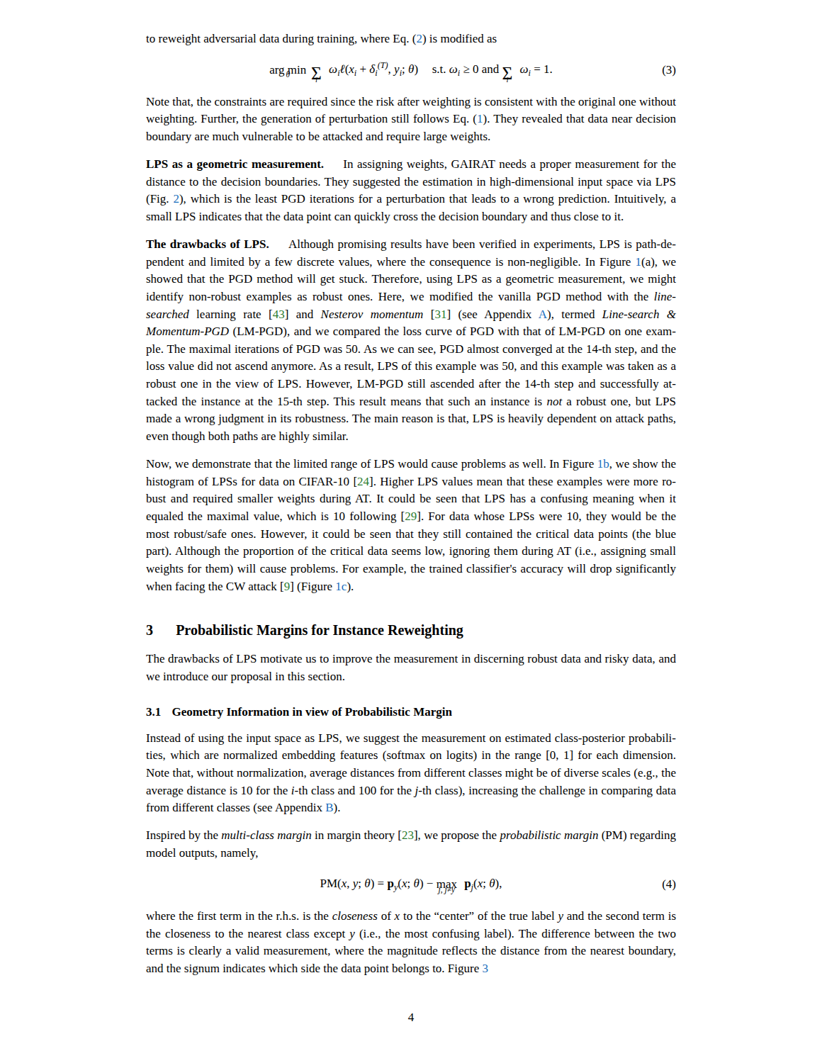to reweight adversarial data during training, where Eq. (2) is modified as
arg minθ Σi ωi ℓ(xi + δi(T), yi; θ) s.t. ωi ≥ 0 and Σi ωi = 1. (3)
Note that, the constraints are required since the risk after weighting is consistent with the original one without weighting. Further, the generation of perturbation still follows Eq. (1). They revealed that data near decision boundary are much vulnerable to be attacked and require large weights.
LPS as a geometric measurement. In assigning weights, GAIRAT needs a proper measurement for the distance to the decision boundaries. They suggested the estimation in high-dimensional input space via LPS (Fig. 2), which is the least PGD iterations for a perturbation that leads to a wrong prediction. Intuitively, a small LPS indicates that the data point can quickly cross the decision boundary and thus close to it.
The drawbacks of LPS. Although promising results have been verified in experiments, LPS is path-dependent and limited by a few discrete values, where the consequence is non-negligible. In Figure 1(a), we showed that the PGD method will get stuck. Therefore, using LPS as a geometric measurement, we might identify non-robust examples as robust ones. Here, we modified the vanilla PGD method with the line-searched learning rate [43] and Nesterov momentum [31] (see Appendix A), termed Line-search & Momentum-PGD (LM-PGD), and we compared the loss curve of PGD with that of LM-PGD on one example. The maximal iterations of PGD was 50. As we can see, PGD almost converged at the 14-th step, and the loss value did not ascend anymore. As a result, LPS of this example was 50, and this example was taken as a robust one in the view of LPS. However, LM-PGD still ascended after the 14-th step and successfully attacked the instance at the 15-th step. This result means that such an instance is not a robust one, but LPS made a wrong judgment in its robustness. The main reason is that, LPS is heavily dependent on attack paths, even though both paths are highly similar.
Now, we demonstrate that the limited range of LPS would cause problems as well. In Figure 1b, we show the histogram of LPSs for data on CIFAR-10 [24]. Higher LPS values mean that these examples were more robust and required smaller weights during AT. It could be seen that LPS has a confusing meaning when it equaled the maximal value, which is 10 following [29]. For data whose LPSs were 10, they would be the most robust/safe ones. However, it could be seen that they still contained the critical data points (the blue part). Although the proportion of the critical data seems low, ignoring them during AT (i.e., assigning small weights for them) will cause problems. For example, the trained classifier's accuracy will drop significantly when facing the CW attack [9] (Figure 1c).
3 Probabilistic Margins for Instance Reweighting
The drawbacks of LPS motivate us to improve the measurement in discerning robust data and risky data, and we introduce our proposal in this section.
3.1 Geometry Information in view of Probabilistic Margin
Instead of using the input space as LPS, we suggest the measurement on estimated class-posterior probabilities, which are normalized embedding features (softmax on logits) in the range [0, 1] for each dimension. Note that, without normalization, average distances from different classes might be of diverse scales (e.g., the average distance is 10 for the i-th class and 100 for the j-th class), increasing the challenge in comparing data from different classes (see Appendix B).
Inspired by the multi-class margin in margin theory [23], we propose the probabilistic margin (PM) regarding model outputs, namely,
PM(x, y; θ) = py(x; θ) − maxj, j≠y pj(x; θ), (4)
where the first term in the r.h.s. is the closeness of x to the “center” of the true label y and the second term is the closeness to the nearest class except y (i.e., the most confusing label). The difference between the two terms is clearly a valid measurement, where the magnitude reflects the distance from the nearest boundary, and the signum indicates which side the data point belongs to. Figure 3
4